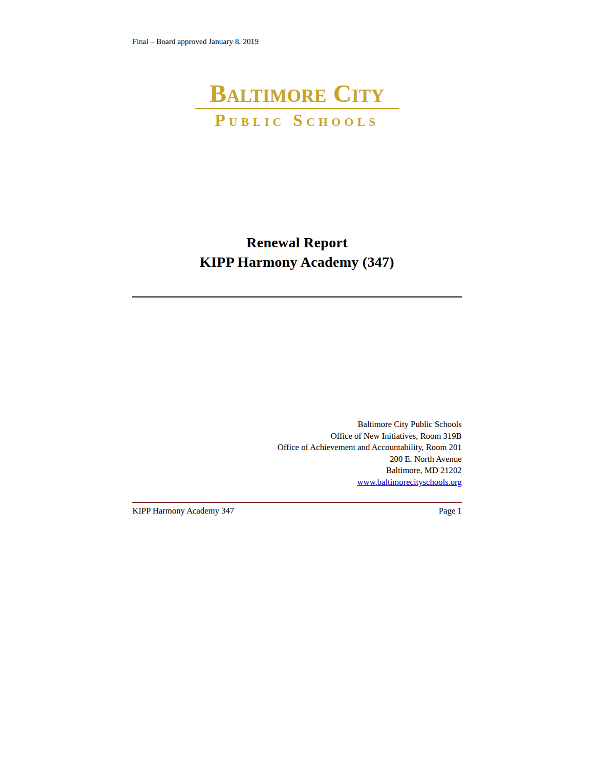Final – Board approved January 8, 2019
Baltimore City
Public Schools
Renewal Report
KIPP Harmony Academy (347)
Baltimore City Public Schools
Office of New Initiatives, Room 319B
Office of Achievement and Accountability, Room 201
200 E. North Avenue
Baltimore, MD 21202
www.baltimorecityschools.org
KIPP Harmony Academy 347 Page 1